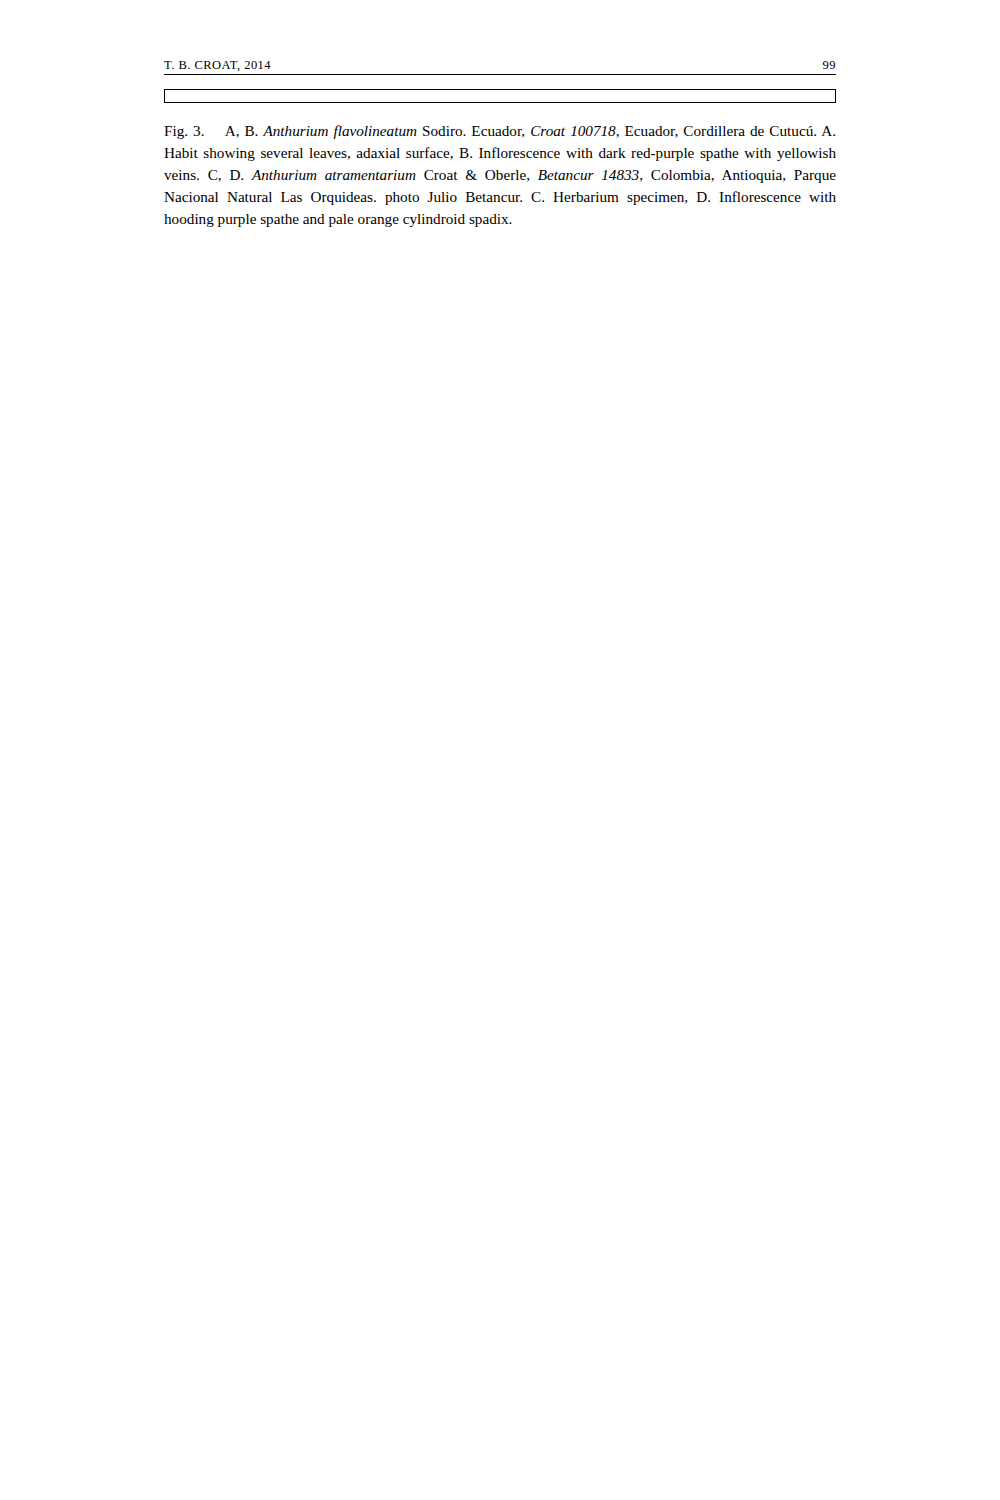T. B. Croat, 2014 99
3A
3B
3C
3D
Fig. 3. A, B. Anthurium flavolineatum Sodiro. Ecuador, Croat 100718, Ecuador, Cordillera de Cutucú. A. Habit showing several leaves, adaxial surface, B. Inflorescence with dark red-purple spathe with yellowish veins. C, D. Anthurium atramentarium Croat & Oberle, Betancur 14833, Colombia, Antioquia, Parque Nacional Natural Las Orquideas. photo Julio Betancur. C. Herbarium specimen, D. Inflorescence with hooding purple spathe and pale orange cylindroid spadix.